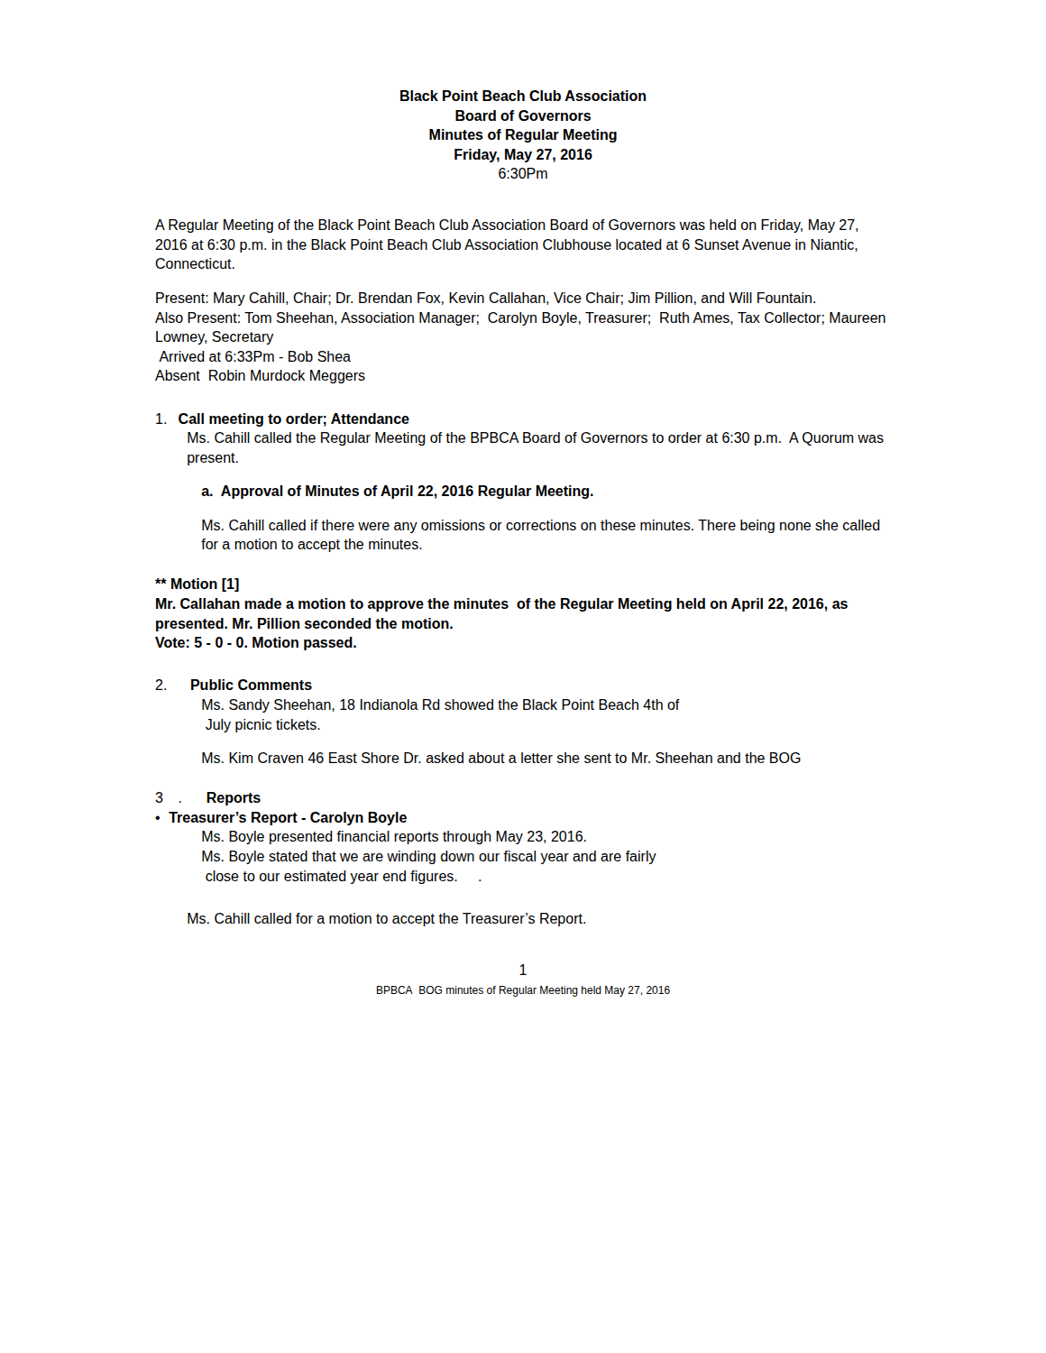Black Point Beach Club Association
Board of Governors
Minutes of Regular Meeting
Friday, May 27, 2016
6:30Pm
A Regular Meeting of the Black Point Beach Club Association Board of Governors was held on Friday, May 27, 2016 at 6:30 p.m. in the Black Point Beach Club Association Clubhouse located at 6 Sunset Avenue in Niantic, Connecticut.
Present: Mary Cahill, Chair; Dr. Brendan Fox, Kevin Callahan, Vice Chair; Jim Pillion, and Will Fountain.
Also Present: Tom Sheehan, Association Manager; Carolyn Boyle, Treasurer; Ruth Ames, Tax Collector; Maureen Lowney, Secretary
Arrived at 6:33Pm - Bob Shea
Absent Robin Murdock Meggers
1. Call meeting to order; Attendance
Ms. Cahill called the Regular Meeting of the BPBCA Board of Governors to order at 6:30 p.m. A Quorum was present.
a. Approval of Minutes of April 22, 2016 Regular Meeting.
Ms. Cahill called if there were any omissions or corrections on these minutes. There being none she called for a motion to accept the minutes.
** Motion [1]
Mr. Callahan made a motion to approve the minutes of the Regular Meeting held on April 22, 2016, as presented. Mr. Pillion seconded the motion.
Vote: 5 - 0 - 0. Motion passed.
2. Public Comments
Ms. Sandy Sheehan, 18 Indianola Rd showed the Black Point Beach 4th of
July picnic tickets.
Ms. Kim Craven 46 East Shore Dr. asked about a letter she sent to Mr. Sheehan and the BOG
3. Reports
Treasurer’s Report - Carolyn Boyle
Ms. Boyle presented financial reports through May 23, 2016.
Ms. Boyle stated that we are winding down our fiscal year and are fairly
close to our estimated year end figures. .
Ms. Cahill called for a motion to accept the Treasurer’s Report.
1
BPBCA BOG minutes of Regular Meeting held May 27, 2016